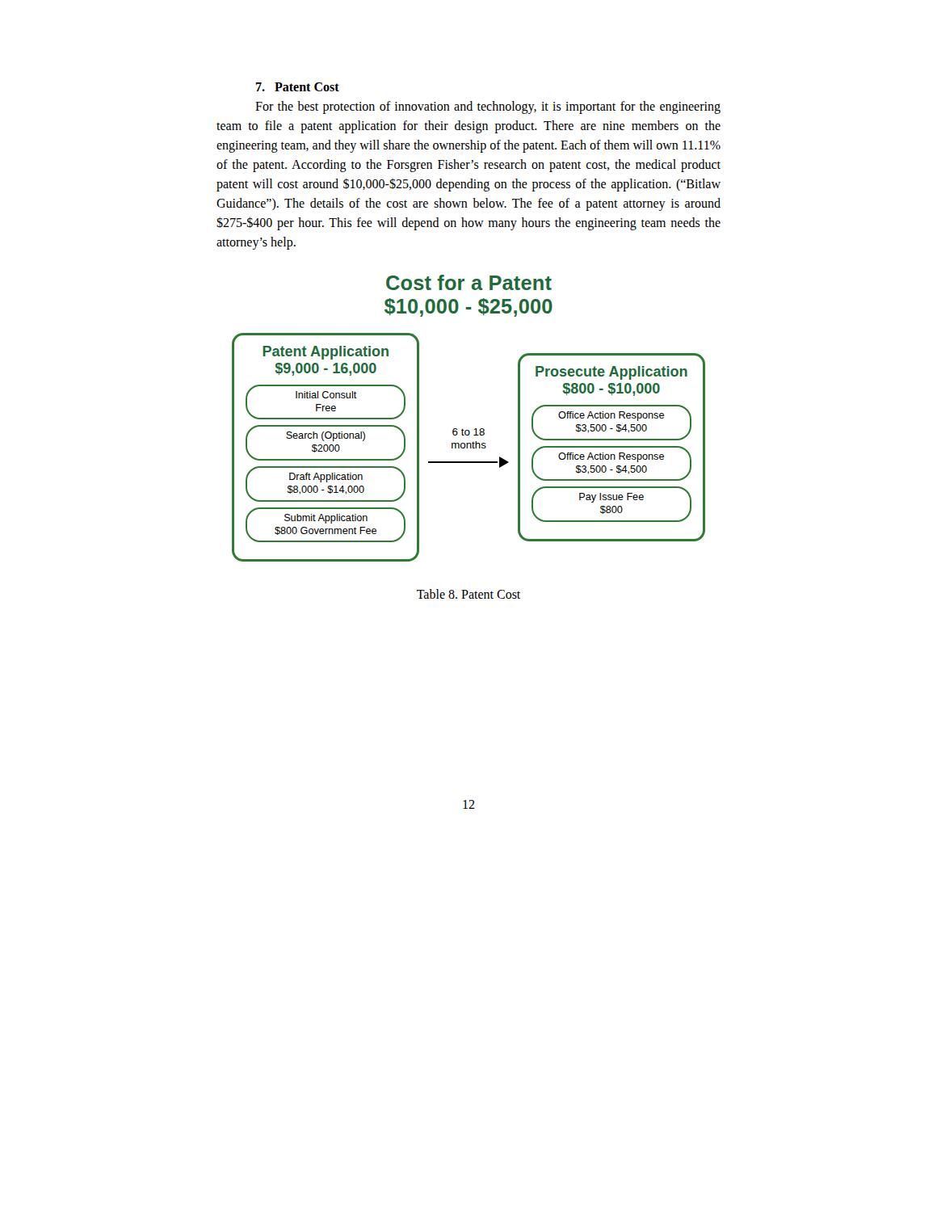7. Patent Cost
For the best protection of innovation and technology, it is important for the engineering team to file a patent application for their design product. There are nine members on the engineering team, and they will share the ownership of the patent. Each of them will own 11.11% of the patent. According to the Forsgren Fisher’s research on patent cost, the medical product patent will cost around $10,000-$25,000 depending on the process of the application. (“Bitlaw Guidance”). The details of the cost are shown below. The fee of a patent attorney is around $275-$400 per hour. This fee will depend on how many hours the engineering team needs the attorney’s help.
Cost for a Patent
$10,000 - $25,000
Patent Application
$9,000 - 16,000
Initial Consult
Free
Search (Optional)
$2000
Draft Application
$8,000 - $14,000
Submit Application
$800 Government Fee
6 to 18
months
Prosecute Application
$800 - $10,000
Office Action Response
$3,500 - $4,500
Office Action Response
$3,500 - $4,500
Pay Issue Fee
$800
Table 8. Patent Cost
12